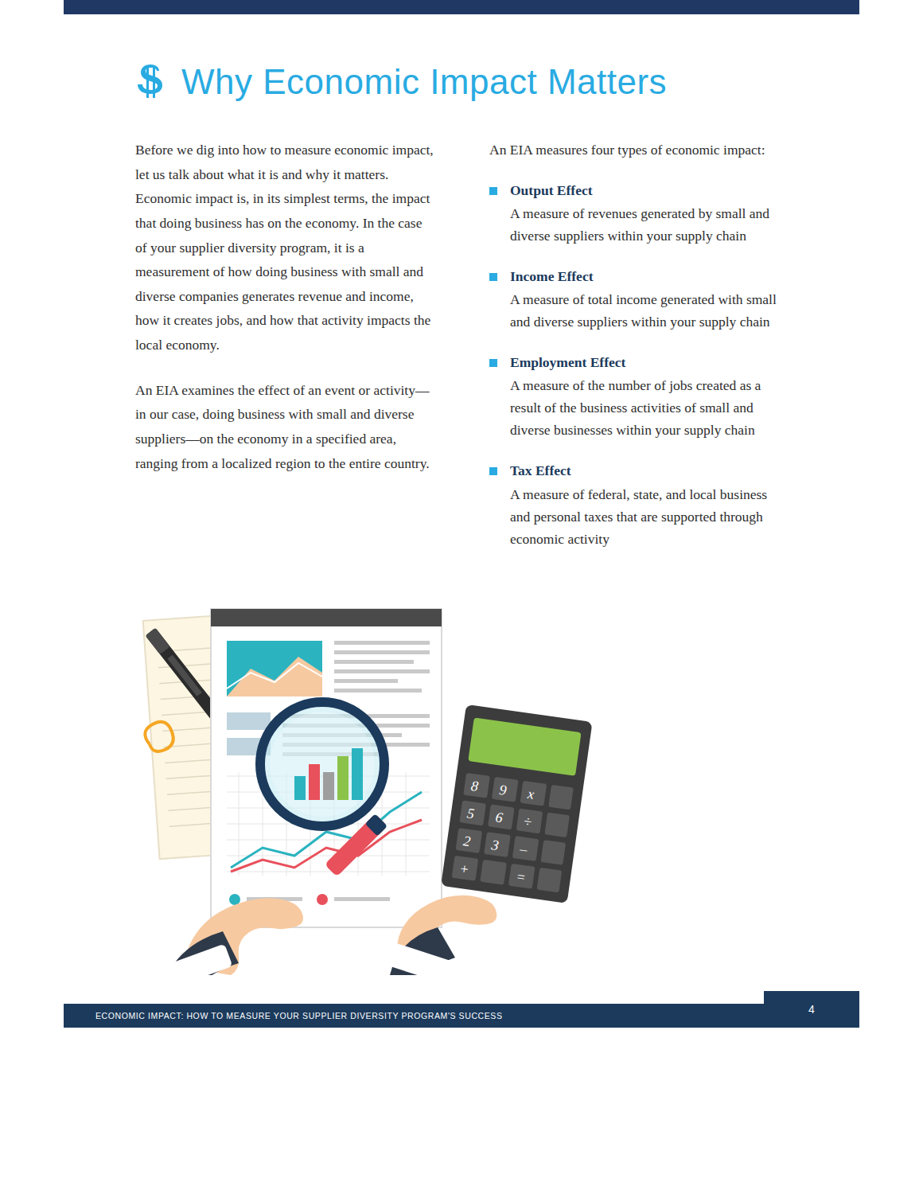Why Economic Impact Matters
Before we dig into how to measure economic impact, let us talk about what it is and why it matters. Economic impact is, in its simplest terms, the impact that doing business has on the economy. In the case of your supplier diversity program, it is a measurement of how doing business with small and diverse companies generates revenue and income, how it creates jobs, and how that activity impacts the local economy.
An EIA examines the effect of an event or activity—in our case, doing business with small and diverse suppliers—on the economy in a specified area, ranging from a localized region to the entire country.
An EIA measures four types of economic impact:
Output Effect A measure of revenues generated by small and diverse suppliers within your supply chain
Income Effect A measure of total income generated with small and diverse suppliers within your supply chain
Employment Effect A measure of the number of jobs created as a result of the business activities of small and diverse businesses within your supply chain
Tax Effect A measure of federal, state, and local business and personal taxes that are supported through economic activity
8 9 x 5 6 ÷ 2 3 – + =
Economic Impact: How to Measure Your Supplier Diversity Program's Success
4